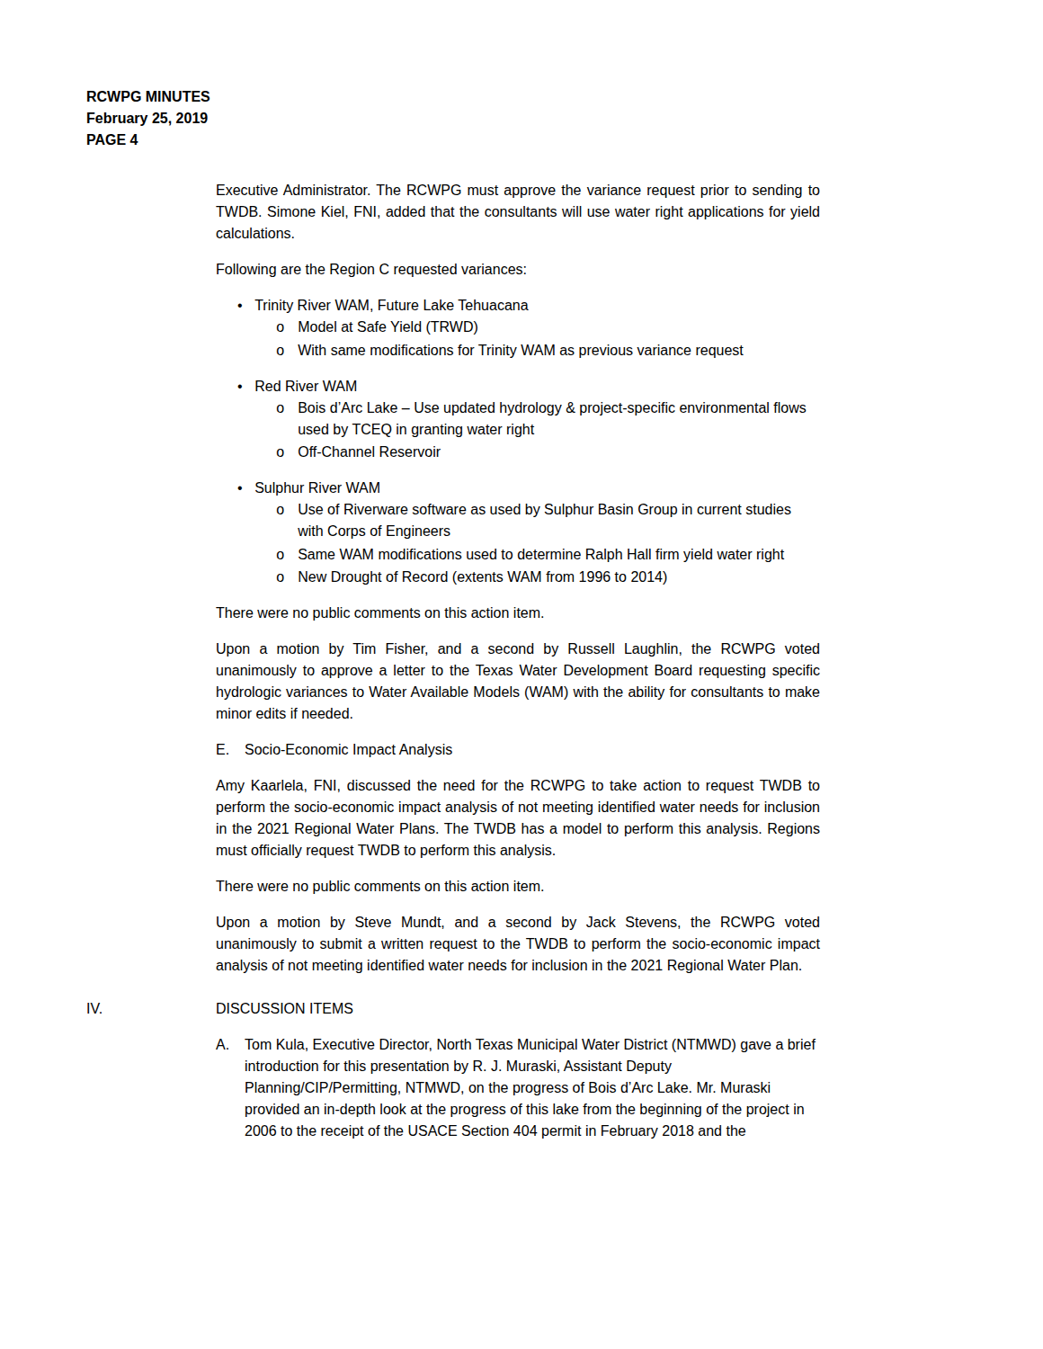RCWPG MINUTES
February 25, 2019
PAGE 4
Executive Administrator. The RCWPG must approve the variance request prior to sending to TWDB. Simone Kiel, FNI, added that the consultants will use water right applications for yield calculations.
Following are the Region C requested variances:
Trinity River WAM, Future Lake Tehuacana
Model at Safe Yield (TRWD)
With same modifications for Trinity WAM as previous variance request
Red River WAM
Bois d’Arc Lake – Use updated hydrology & project-specific environmental flows used by TCEQ in granting water right
Off-Channel Reservoir
Sulphur River WAM
Use of Riverware software as used by Sulphur Basin Group in current studies with Corps of Engineers
Same WAM modifications used to determine Ralph Hall firm yield water right
New Drought of Record (extents WAM from 1996 to 2014)
There were no public comments on this action item.
Upon a motion by Tim Fisher, and a second by Russell Laughlin, the RCWPG voted unanimously to approve a letter to the Texas Water Development Board requesting specific hydrologic variances to Water Available Models (WAM) with the ability for consultants to make minor edits if needed.
E.
Socio-Economic Impact Analysis
Amy Kaarlela, FNI, discussed the need for the RCWPG to take action to request TWDB to perform the socio-economic impact analysis of not meeting identified water needs for inclusion in the 2021 Regional Water Plans. The TWDB has a model to perform this analysis. Regions must officially request TWDB to perform this analysis.
There were no public comments on this action item.
Upon a motion by Steve Mundt, and a second by Jack Stevens, the RCWPG voted unanimously to submit a written request to the TWDB to perform the socio-economic impact analysis of not meeting identified water needs for inclusion in the 2021 Regional Water Plan.
IV.
DISCUSSION ITEMS
A.
Tom Kula, Executive Director, North Texas Municipal Water District (NTMWD) gave a brief introduction for this presentation by R. J. Muraski, Assistant Deputy Planning/CIP/Permitting, NTMWD, on the progress of Bois d’Arc Lake. Mr. Muraski provided an in-depth look at the progress of this lake from the beginning of the project in 2006 to the receipt of the USACE Section 404 permit in February 2018 and the